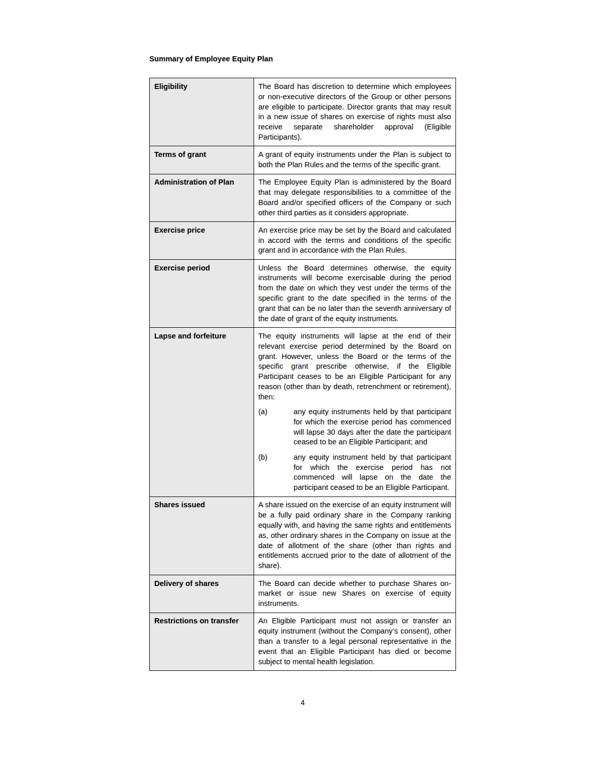Summary of Employee Equity Plan
| Eligibility | The Board has discretion to determine which employees or non-executive directors of the Group or other persons are eligible to participate. Director grants that may result in a new issue of shares on exercise of rights must also receive separate shareholder approval (Eligible Participants). |
| Terms of grant | A grant of equity instruments under the Plan is subject to both the Plan Rules and the terms of the specific grant. |
| Administration of Plan | The Employee Equity Plan is administered by the Board that may delegate responsibilities to a committee of the Board and/or specified officers of the Company or such other third parties as it considers appropriate. |
| Exercise price | An exercise price may be set by the Board and calculated in accord with the terms and conditions of the specific grant and in accordance with the Plan Rules. |
| Exercise period | Unless the Board determines otherwise, the equity instruments will become exercisable during the period from the date on which they vest under the terms of the specific grant to the date specified in the terms of the grant that can be no later than the seventh anniversary of the date of grant of the equity instruments. |
| Lapse and forfeiture | The equity instruments will lapse at the end of their relevant exercise period determined by the Board on grant. However, unless the Board or the terms of the specific grant prescribe otherwise, if the Eligible Participant ceases to be an Eligible Participant for any reason (other than by death, retrenchment or retirement), then: (a) any equity instruments held by that participant for which the exercise period has commenced will lapse 30 days after the date the participant ceased to be an Eligible Participant; and (b) any equity instrument held by that participant for which the exercise period has not commenced will lapse on the date the participant ceased to be an Eligible Participant. |
| Shares issued | A share issued on the exercise of an equity instrument will be a fully paid ordinary share in the Company ranking equally with, and having the same rights and entitlements as, other ordinary shares in the Company on issue at the date of allotment of the share (other than rights and entitlements accrued prior to the date of allotment of the share). |
| Delivery of shares | The Board can decide whether to purchase Shares on-market or issue new Shares on exercise of equity instruments. |
| Restrictions on transfer | An Eligible Participant must not assign or transfer an equity instrument (without the Company’s consent), other than a transfer to a legal personal representative in the event that an Eligible Participant has died or become subject to mental health legislation. |
4